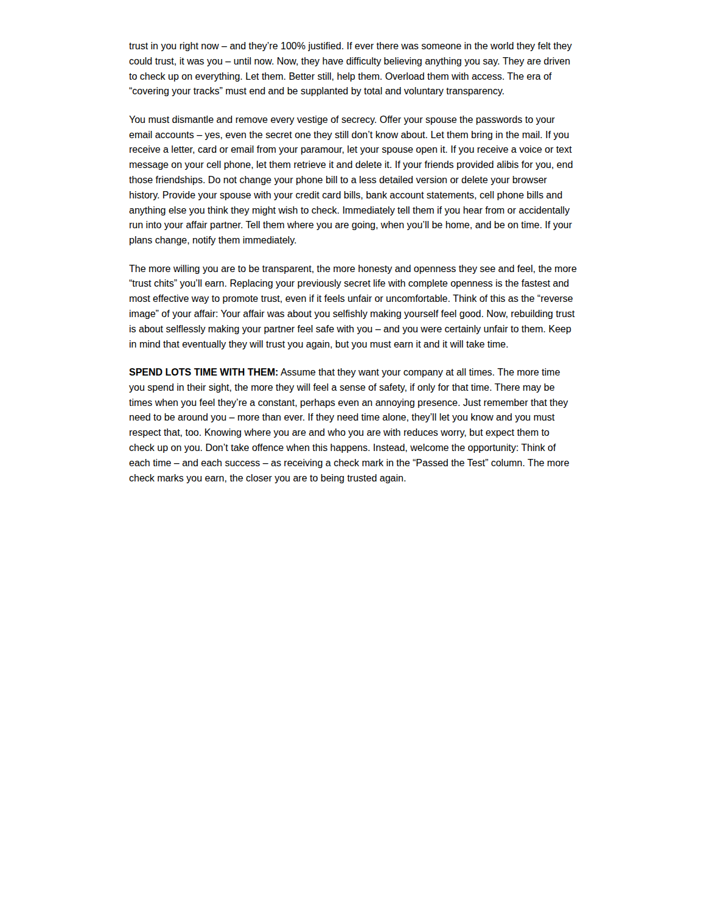trust in you right now – and they’re 100% justified. If ever there was someone in the world they felt they could trust, it was you – until now. Now, they have difficulty believing anything you say. They are driven to check up on everything. Let them. Better still, help them. Overload them with access. The era of “covering your tracks” must end and be supplanted by total and voluntary transparency.
You must dismantle and remove every vestige of secrecy. Offer your spouse the passwords to your email accounts – yes, even the secret one they still don’t know about. Let them bring in the mail. If you receive a letter, card or email from your paramour, let your spouse open it. If you receive a voice or text message on your cell phone, let them retrieve it and delete it. If your friends provided alibis for you, end those friendships. Do not change your phone bill to a less detailed version or delete your browser history. Provide your spouse with your credit card bills, bank account statements, cell phone bills and anything else you think they might wish to check. Immediately tell them if you hear from or accidentally run into your affair partner. Tell them where you are going, when you’ll be home, and be on time. If your plans change, notify them immediately.
The more willing you are to be transparent, the more honesty and openness they see and feel, the more “trust chits” you’ll earn. Replacing your previously secret life with complete openness is the fastest and most effective way to promote trust, even if it feels unfair or uncomfortable. Think of this as the “reverse image” of your affair: Your affair was about you selfishly making yourself feel good. Now, rebuilding trust is about selflessly making your partner feel safe with you – and you were certainly unfair to them. Keep in mind that eventually they will trust you again, but you must earn it and it will take time.
SPEND LOTS TIME WITH THEM: Assume that they want your company at all times. The more time you spend in their sight, the more they will feel a sense of safety, if only for that time. There may be times when you feel they’re a constant, perhaps even an annoying presence. Just remember that they need to be around you – more than ever. If they need time alone, they’ll let you know and you must respect that, too. Knowing where you are and who you are with reduces worry, but expect them to check up on you. Don’t take offence when this happens. Instead, welcome the opportunity: Think of each time – and each success – as receiving a check mark in the “Passed the Test” column. The more check marks you earn, the closer you are to being trusted again.